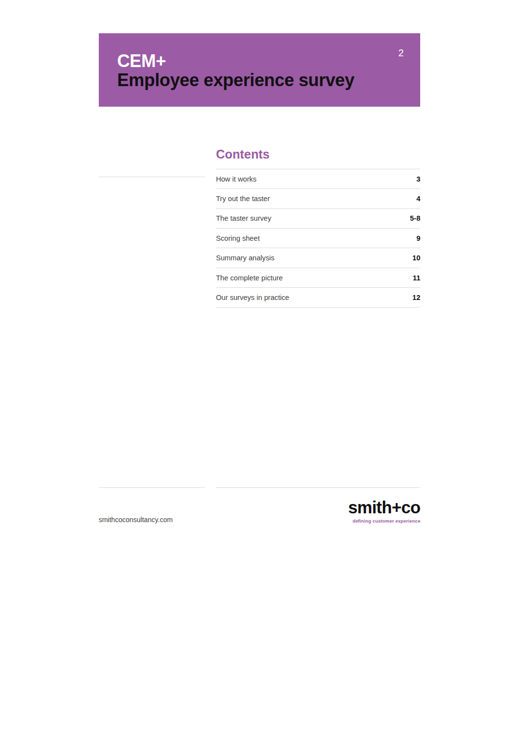2
CEM+ Employee experience survey
Contents
| How it works | 3 |
| Try out the taster | 4 |
| The taster survey | 5-8 |
| Scoring sheet | 9 |
| Summary analysis | 10 |
| The complete picture | 11 |
| Our surveys in practice | 12 |
smithcoconsultancy.com
smith+co
defining customer experience